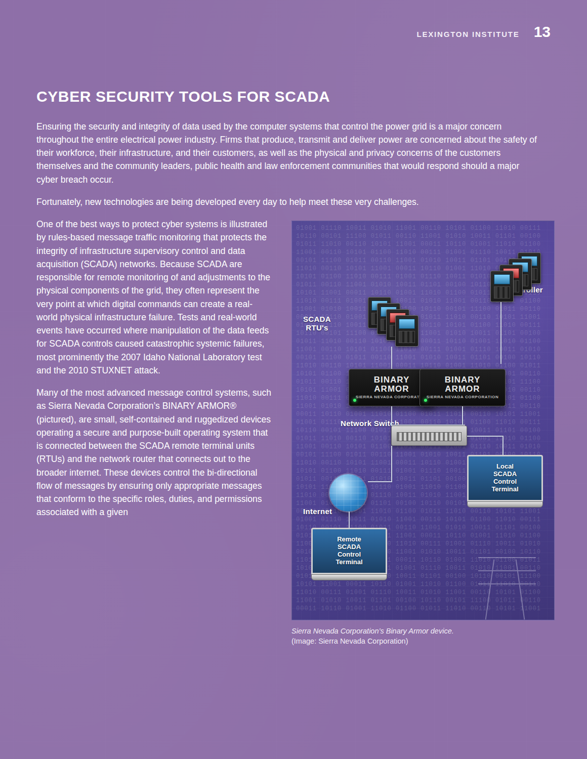Lexington Institute 13
Cyber Security Tools for SCADA
Ensuring the security and integrity of data used by the computer systems that control the power grid is a major concern throughout the entire electrical power industry. Firms that produce, transmit and deliver power are concerned about the safety of their workforce, their infrastructure, and their customers, as well as the physical and privacy concerns of the customers themselves and the community leaders, public health and law enforcement communities that would respond should a major cyber breach occur.
Fortunately, new technologies are being developed every day to help meet these very challenges.
01001 01110 10011 01010 11001 00110 10101 01100 11010 00111
10110 00101 11100 01011 00110 11001 01010 10011 01101 00100
01011 11010 00110 10101 11001 00011 10110 01001 11010 01100
11001 00110 10101 01100 11010 00111 01001 01110 10011 01010
00101 11100 01011 00110 11001 01010 10011 01101 00100 10110
11010 00110 10101 11001 00011 10110 01001 11010 01100 01011
10101 01100 11010 00111 01001 01110 10011 01010 11001 00110
01011 00110 11001 01010 10011 01101 00100 10110 00101 11100
10101 11001 00011 10110 01001 11010 01100 01011 11010 00110
11010 00111 01001 01110 10011 01010 11001 00110 10101 01100
11001 01010 10011 01101 00100 10110 00101 11100 01011 00110
00011 10110 01001 11010 01100 01011 11010 00110 10101 11001
01001 01110 10011 01010 11001 00110 10101 01100 11010 00111
10110 00101 11100 01011 00110 11001 01010 10011 01101 00100
01011 11010 00110 10101 11001 00011 10110 01001 11010 01100
11001 00110 10101 01100 11010 00111 01001 01110 10011 01010
00101 11100 01011 00110 11001 01010 10011 01101 00100 10110
11010 00110 10101 11001 00011 10110 01001 11010 01100 01011
10101 01100 11010 00111 01001 01110 10011 01010 11001 00110
01011 00110 11001 01010 10011 01101 00100 10110 00101 11100
10101 11001 00011 10110 01001 11010 01100 01011 11010 00110
11010 00111 01001 01110 10011 01010 11001 00110 10101 01100
11001 01010 10011 01101 00100 10110 00101 11100 01011 00110
00011 10110 01001 11010 01100 01011 11010 00110 10101 11001
01001 01110 10011 01010 11001 00110 10101 01100 11010 00111
10110 00101 11100 01011 00110 11001 01010 10011 01101 00100
01011 11010 00110 10101 11001 00011 10110 01001 11010 01100
11001 00110 10101 01100 11010 00111 01001 01110 10011 01010
00101 11100 01011 00110 11001 01010 10011 01101 00100 10110
11010 00110 10101 11001 00011 10110 01001 11010 01100 01011
10101 01100 11010 00111 01001 01110 10011 01010 11001 00110
01011 00110 11001 01010 10011 01101 00100 10110 00101 11100
10101 11001 00011 10110 01001 11010 01100 01011 11010 00110
11010 00111 01001 01110 10011 01010 11001 00110 10101 01100
11001 01010 10011 01101 00100 10110 00101 11100 01011 00110
00011 10110 01001 11010 01100 01011 11010 00110 10101 11001
01001 01110 10011 01010 11001 00110 10101 01100 11010 00111
10110 00101 11100 01011 00110 11001 01010 10011 01101 00100
01011 11010 00110 10101 11001 00011 10110 01001 11010 01100
11001 00110 10101 01100 11010 00111 01001 01110 10011 01010
00101 11100 01011 00110 11001 01010 10011 01101 00100 10110
11010 00110 10101 11001 00011 10110 01001 11010 01100 01011
10101 01100 11010 00111 01001 01110 10011 01010 11001 00110
01011 00110 11001 01010 10011 01101 00100 10110 00101 11100
10101 11001 00011 10110 01001 11010 01100 01011 11010 00110
11010 00111 01001 01110 10011 01010 11001 00110 10101 01100
11001 01010 10011 01101 00100 10110 00101 11100 01011 00110
00011 10110 01001 11010 01100 01011 11010 00110 10101 11001
SCADA
RTU's
and
Controller
SCADA
RTU's
Network Switch
Internet
Local
SCADA
Control
Terminal
Remote
SCADA
Control
Terminal
BINARY
ARMORSIERRA NEVADA CORPORATION
BINARY
ARMORSIERRA NEVADA CORPORATION
Local
SCADA
Control
Terminal
Remote
SCADA
Control
Terminal
Sierra Nevada Corporation’s Binary Armor device. (Image: Sierra Nevada Corporation)
One of the best ways to protect cyber systems is illustrated by rules-based message traffic monitoring that protects the integrity of infrastructure supervisory control and data acquisition (SCADA) networks. Because SCADA are responsible for remote monitoring of and adjustments to the physical components of the grid, they often represent the very point at which digital commands can create a real-world physical infrastructure failure. Tests and real-world events have occurred where manipulation of the data feeds for SCADA controls caused catastrophic systemic failures, most prominently the 2007 Idaho National Laboratory test and the 2010 STUXNET attack.
Many of the most advanced message control systems, such as Sierra Nevada Corporation’s BINARY ARMOR® (pictured), are small, self-contained and ruggedized devices operating a secure and purpose-built operating system that is connected between the SCADA remote terminal units (RTUs) and the network router that connects out to the broader internet. These devices control the bi-directional flow of messages by ensuring only appropriate messages that conform to the specific roles, duties, and permissions associated with a given